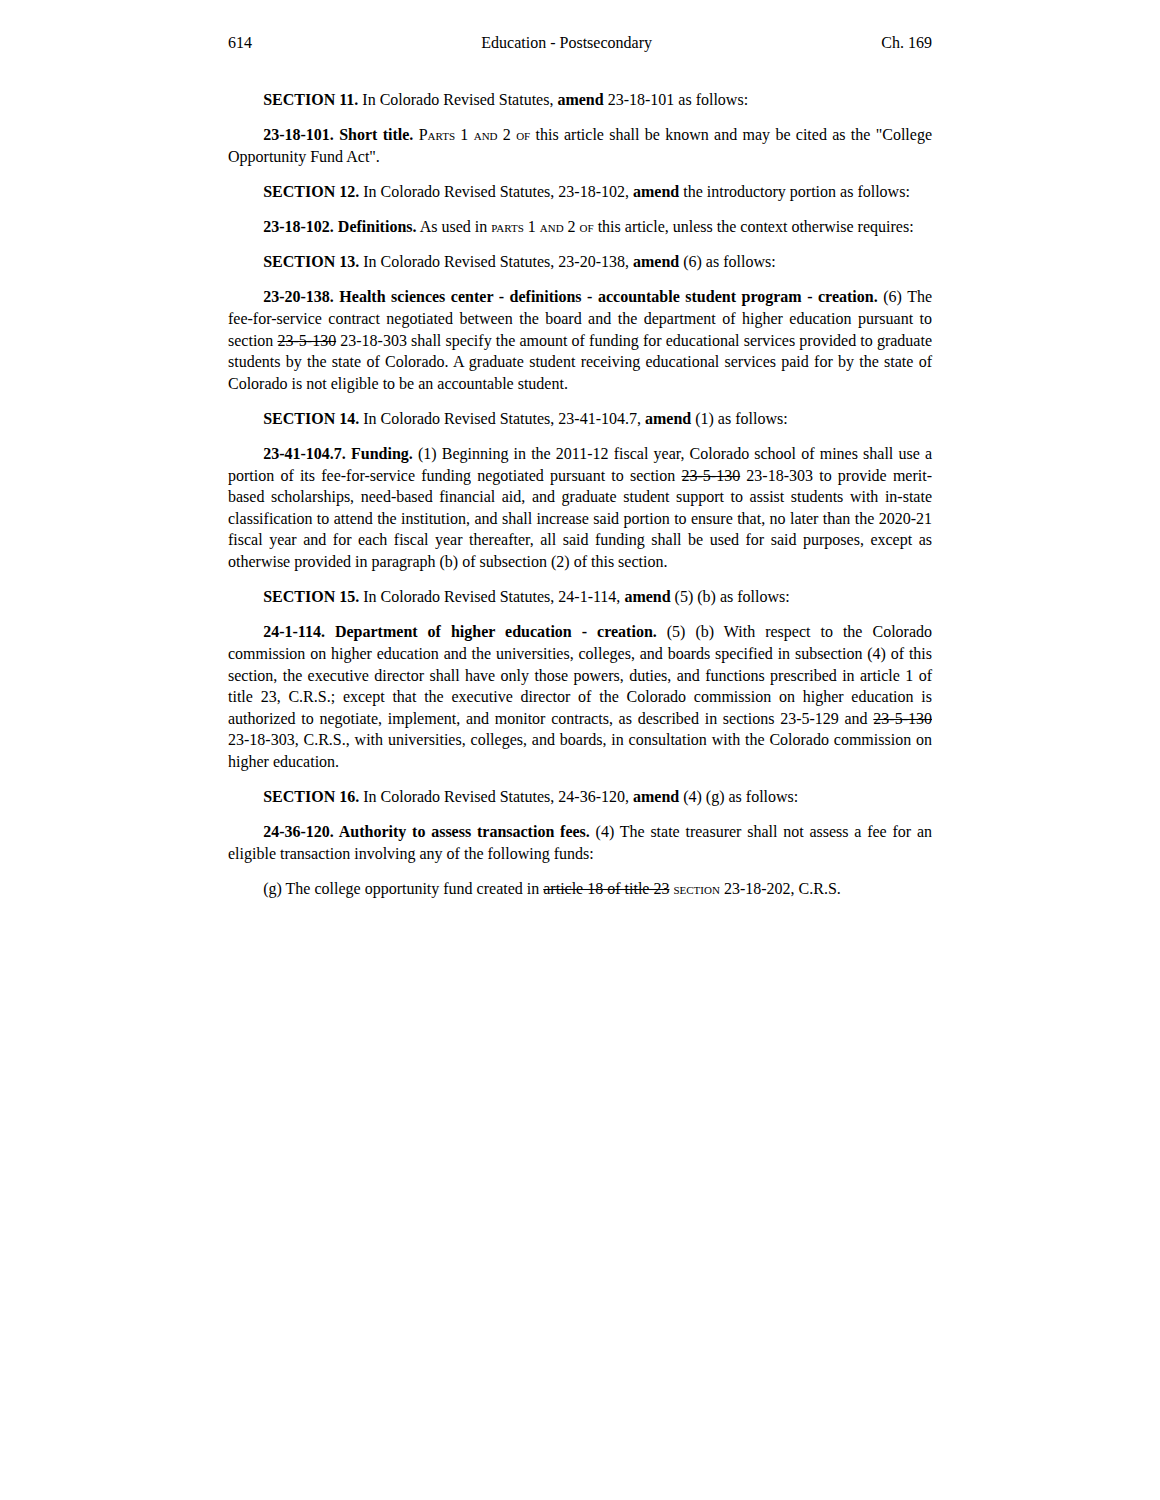614 Education - Postsecondary Ch. 169
SECTION 11. In Colorado Revised Statutes, amend 23-18-101 as follows:
23-18-101. Short title. Parts 1 and 2 of this article shall be known and may be cited as the "College Opportunity Fund Act".
SECTION 12. In Colorado Revised Statutes, 23-18-102, amend the introductory portion as follows:
23-18-102. Definitions. As used in parts 1 and 2 of this article, unless the context otherwise requires:
SECTION 13. In Colorado Revised Statutes, 23-20-138, amend (6) as follows:
23-20-138. Health sciences center - definitions - accountable student program - creation. (6) The fee-for-service contract negotiated between the board and the department of higher education pursuant to section 23-5-130 23-18-303 shall specify the amount of funding for educational services provided to graduate students by the state of Colorado. A graduate student receiving educational services paid for by the state of Colorado is not eligible to be an accountable student.
SECTION 14. In Colorado Revised Statutes, 23-41-104.7, amend (1) as follows:
23-41-104.7. Funding. (1) Beginning in the 2011-12 fiscal year, Colorado school of mines shall use a portion of its fee-for-service funding negotiated pursuant to section 23-5-130 23-18-303 to provide merit-based scholarships, need-based financial aid, and graduate student support to assist students with in-state classification to attend the institution, and shall increase said portion to ensure that, no later than the 2020-21 fiscal year and for each fiscal year thereafter, all said funding shall be used for said purposes, except as otherwise provided in paragraph (b) of subsection (2) of this section.
SECTION 15. In Colorado Revised Statutes, 24-1-114, amend (5) (b) as follows:
24-1-114. Department of higher education - creation. (5) (b) With respect to the Colorado commission on higher education and the universities, colleges, and boards specified in subsection (4) of this section, the executive director shall have only those powers, duties, and functions prescribed in article 1 of title 23, C.R.S.; except that the executive director of the Colorado commission on higher education is authorized to negotiate, implement, and monitor contracts, as described in sections 23-5-129 and 23-5-130 23-18-303, C.R.S., with universities, colleges, and boards, in consultation with the Colorado commission on higher education.
SECTION 16. In Colorado Revised Statutes, 24-36-120, amend (4) (g) as follows:
24-36-120. Authority to assess transaction fees. (4) The state treasurer shall not assess a fee for an eligible transaction involving any of the following funds:
(g) The college opportunity fund created in article 18 of title 23 section 23-18-202, C.R.S.